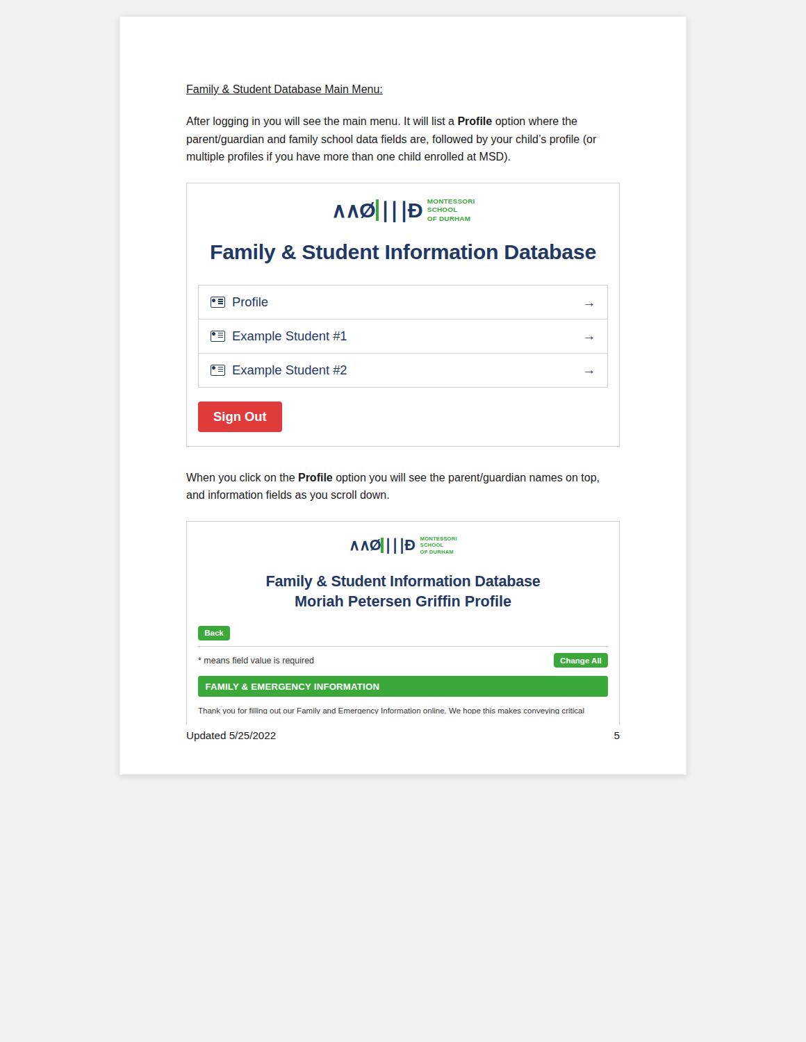Family & Student Database Main Menu:
After logging in you will see the main menu. It will list a Profile option where the parent/guardian and family school data fields are, followed by your child’s profile (or multiple profiles if you have more than one child enrolled at MSD).
∧∧Ø ∣∣∣Ð Montessori
School
of Durham
Family & Student Information Database
Profile →
Example Student #1 →
Example Student #2 →
Sign Out
When you click on the Profile option you will see the parent/guardian names on top, and information fields as you scroll down.
∧∧Ø ∣∣∣Ð Montessori
School
of Durham
Family & Student Information Database
Moriah Petersen Griffin Profile
Back
* means field value is required Change All
FAMILY & EMERGENCY INFORMATION
Thank you for filling out our Family and Emergency Information online. We hope this makes conveying critical information
Updated 5/25/2022 5